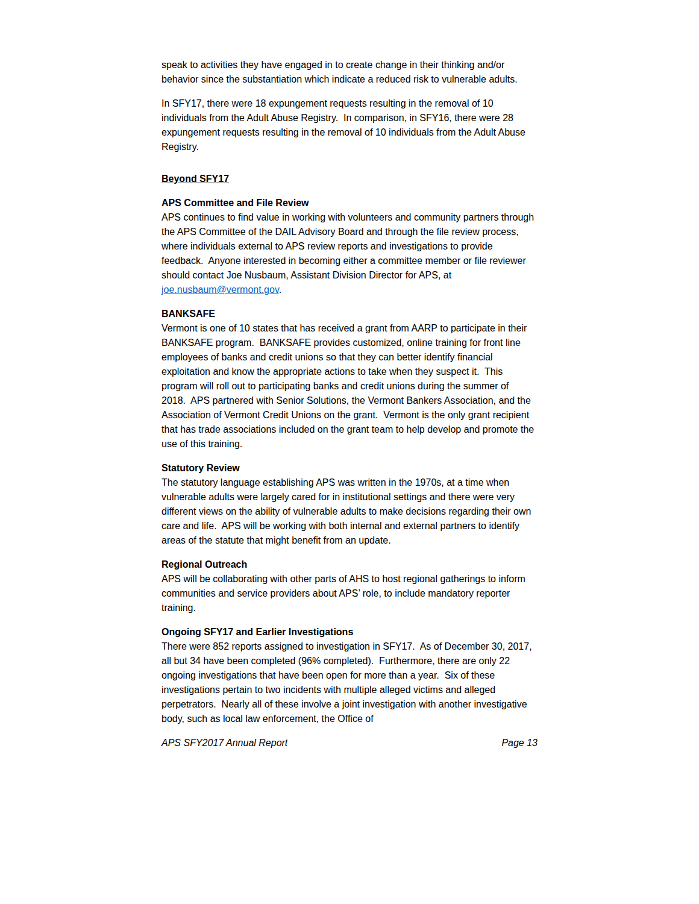speak to activities they have engaged in to create change in their thinking and/or behavior since the substantiation which indicate a reduced risk to vulnerable adults.
In SFY17, there were 18 expungement requests resulting in the removal of 10 individuals from the Adult Abuse Registry. In comparison, in SFY16, there were 28 expungement requests resulting in the removal of 10 individuals from the Adult Abuse Registry.
Beyond SFY17
APS Committee and File Review
APS continues to find value in working with volunteers and community partners through the APS Committee of the DAIL Advisory Board and through the file review process, where individuals external to APS review reports and investigations to provide feedback. Anyone interested in becoming either a committee member or file reviewer should contact Joe Nusbaum, Assistant Division Director for APS, at joe.nusbaum@vermont.gov.
BANKSAFE
Vermont is one of 10 states that has received a grant from AARP to participate in their BANKSAFE program. BANKSAFE provides customized, online training for front line employees of banks and credit unions so that they can better identify financial exploitation and know the appropriate actions to take when they suspect it. This program will roll out to participating banks and credit unions during the summer of 2018. APS partnered with Senior Solutions, the Vermont Bankers Association, and the Association of Vermont Credit Unions on the grant. Vermont is the only grant recipient that has trade associations included on the grant team to help develop and promote the use of this training.
Statutory Review
The statutory language establishing APS was written in the 1970s, at a time when vulnerable adults were largely cared for in institutional settings and there were very different views on the ability of vulnerable adults to make decisions regarding their own care and life. APS will be working with both internal and external partners to identify areas of the statute that might benefit from an update.
Regional Outreach
APS will be collaborating with other parts of AHS to host regional gatherings to inform communities and service providers about APS’ role, to include mandatory reporter training.
Ongoing SFY17 and Earlier Investigations
There were 852 reports assigned to investigation in SFY17. As of December 30, 2017, all but 34 have been completed (96% completed). Furthermore, there are only 22 ongoing investigations that have been open for more than a year. Six of these investigations pertain to two incidents with multiple alleged victims and alleged perpetrators. Nearly all of these involve a joint investigation with another investigative body, such as local law enforcement, the Office of
APS SFY2017 Annual Report Page 13